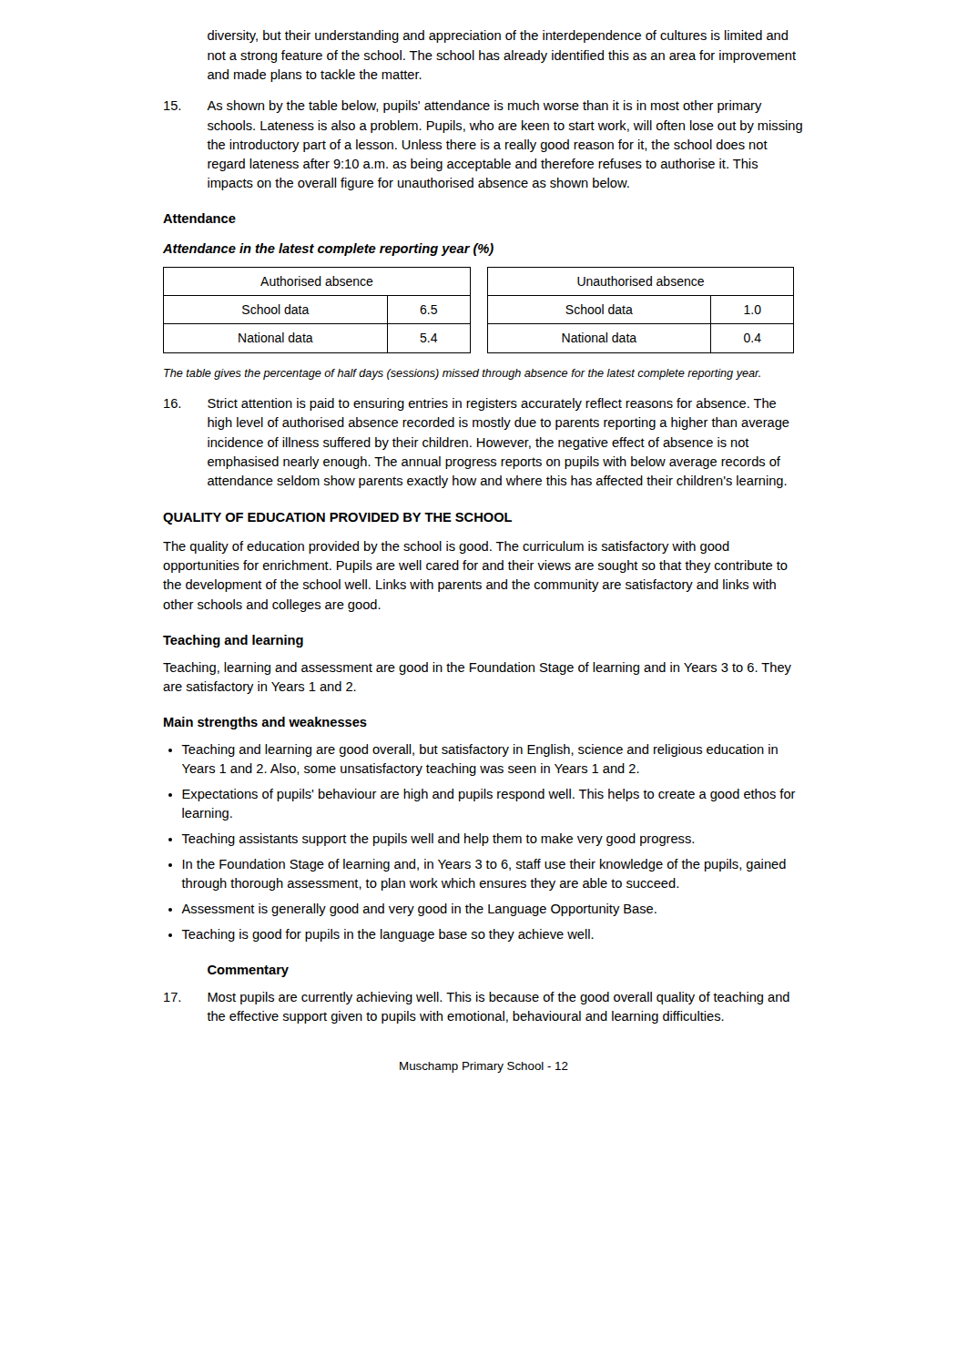diversity, but their understanding and appreciation of the interdependence of cultures is limited and not a strong feature of the school. The school has already identified this as an area for improvement and made plans to tackle the matter.
15.
As shown by the table below, pupils' attendance is much worse than it is in most other primary schools. Lateness is also a problem. Pupils, who are keen to start work, will often lose out by missing the introductory part of a lesson. Unless there is a really good reason for it, the school does not regard lateness after 9:10 a.m. as being acceptable and therefore refuses to authorise it. This impacts on the overall figure for unauthorised absence as shown below.
Attendance
Attendance in the latest complete reporting year (%)
| Authorised absence |
| School data | 6.5 |
| National data | 5.4 |
| Unauthorised absence |
| School data | 1.0 |
| National data | 0.4 |
The table gives the percentage of half days (sessions) missed through absence for the latest complete reporting year.
16.
Strict attention is paid to ensuring entries in registers accurately reflect reasons for absence. The high level of authorised absence recorded is mostly due to parents reporting a higher than average incidence of illness suffered by their children. However, the negative effect of absence is not emphasised nearly enough. The annual progress reports on pupils with below average records of attendance seldom show parents exactly how and where this has affected their children's learning.
QUALITY OF EDUCATION PROVIDED BY THE SCHOOL
The quality of education provided by the school is good. The curriculum is satisfactory with good opportunities for enrichment. Pupils are well cared for and their views are sought so that they contribute to the development of the school well. Links with parents and the community are satisfactory and links with other schools and colleges are good.
Teaching and learning
Teaching, learning and assessment are good in the Foundation Stage of learning and in Years 3 to 6. They are satisfactory in Years 1 and 2.
Main strengths and weaknesses
Teaching and learning are good overall, but satisfactory in English, science and religious education in Years 1 and 2. Also, some unsatisfactory teaching was seen in Years 1 and 2.
Expectations of pupils' behaviour are high and pupils respond well. This helps to create a good ethos for learning.
Teaching assistants support the pupils well and help them to make very good progress.
In the Foundation Stage of learning and, in Years 3 to 6, staff use their knowledge of the pupils, gained through thorough assessment, to plan work which ensures they are able to succeed.
Assessment is generally good and very good in the Language Opportunity Base.
Teaching is good for pupils in the language base so they achieve well.
Commentary
17.
Most pupils are currently achieving well. This is because of the good overall quality of teaching and the effective support given to pupils with emotional, behavioural and learning difficulties.
Muschamp Primary School - 12